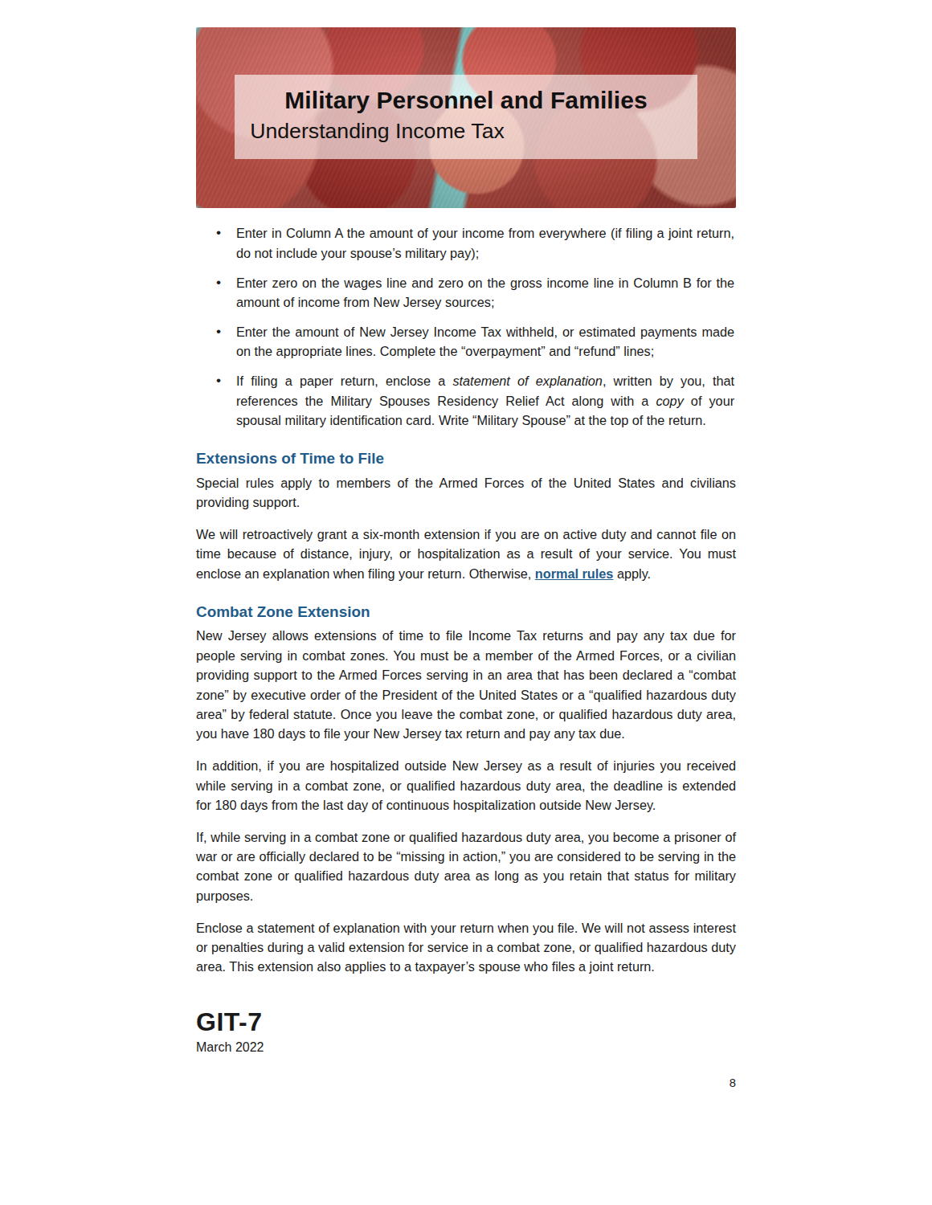Military Personnel and Families
Understanding Income Tax
Enter in Column A the amount of your income from everywhere (if filing a joint return, do not include your spouse’s military pay);
Enter zero on the wages line and zero on the gross income line in Column B for the amount of income from New Jersey sources;
Enter the amount of New Jersey Income Tax withheld, or estimated payments made on the appropriate lines. Complete the “overpayment” and “refund” lines;
If filing a paper return, enclose a statement of explanation, written by you, that references the Military Spouses Residency Relief Act along with a copy of your spousal military identification card. Write “Military Spouse” at the top of the return.
Extensions of Time to File
Special rules apply to members of the Armed Forces of the United States and civilians providing support.
We will retroactively grant a six-month extension if you are on active duty and cannot file on time because of distance, injury, or hospitalization as a result of your service. You must enclose an explanation when filing your return. Otherwise, normal rules apply.
Combat Zone Extension
New Jersey allows extensions of time to file Income Tax returns and pay any tax due for people serving in combat zones. You must be a member of the Armed Forces, or a civilian providing support to the Armed Forces serving in an area that has been declared a “combat zone” by executive order of the President of the United States or a “qualified hazardous duty area” by federal statute. Once you leave the combat zone, or qualified hazardous duty area, you have 180 days to file your New Jersey tax return and pay any tax due.
In addition, if you are hospitalized outside New Jersey as a result of injuries you received while serving in a combat zone, or qualified hazardous duty area, the deadline is extended for 180 days from the last day of continuous hospitalization outside New Jersey.
If, while serving in a combat zone or qualified hazardous duty area, you become a prisoner of war or are officially declared to be “missing in action,” you are considered to be serving in the combat zone or qualified hazardous duty area as long as you retain that status for military purposes.
Enclose a statement of explanation with your return when you file. We will not assess interest or penalties during a valid extension for service in a combat zone, or qualified hazardous duty area. This extension also applies to a taxpayer’s spouse who files a joint return.
GIT-7
March 2022
8